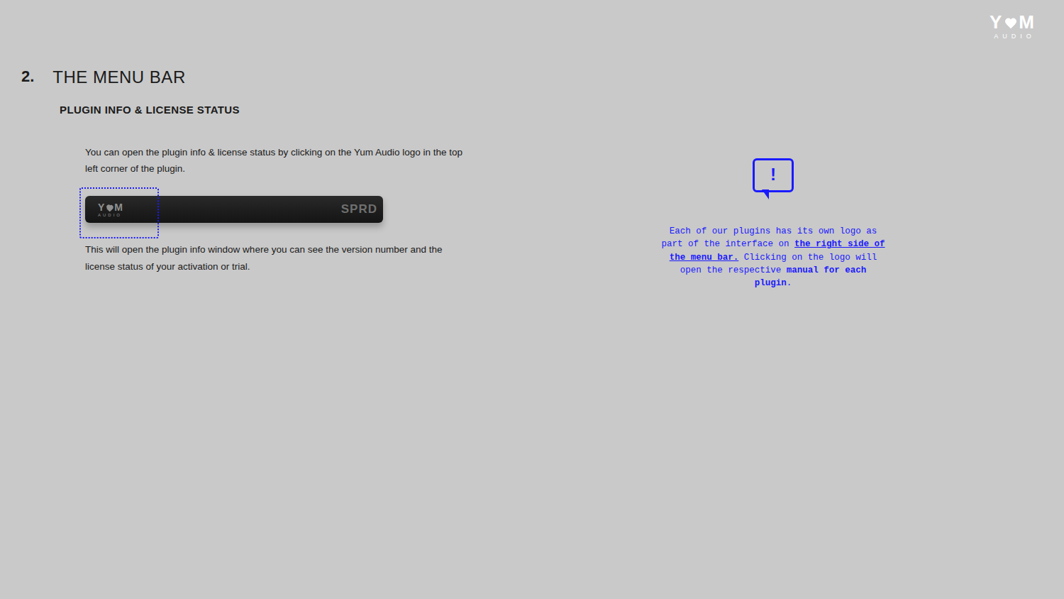Y M
AUDIO
2.
THE MENU BAR
PLUGIN INFO & LICENSE STATUS
You can open the plugin info & license status by clicking on the Yum Audio logo in the top left corner of the plugin.
Y M
AUDIO
SPRD
This will open the plugin info window where you can see the version number and the license status of your activation or trial.
!
Each of our plugins has its own logo as part of the interface on the right side of the menu bar. Clicking on the logo will open the respective manual for each plugin.